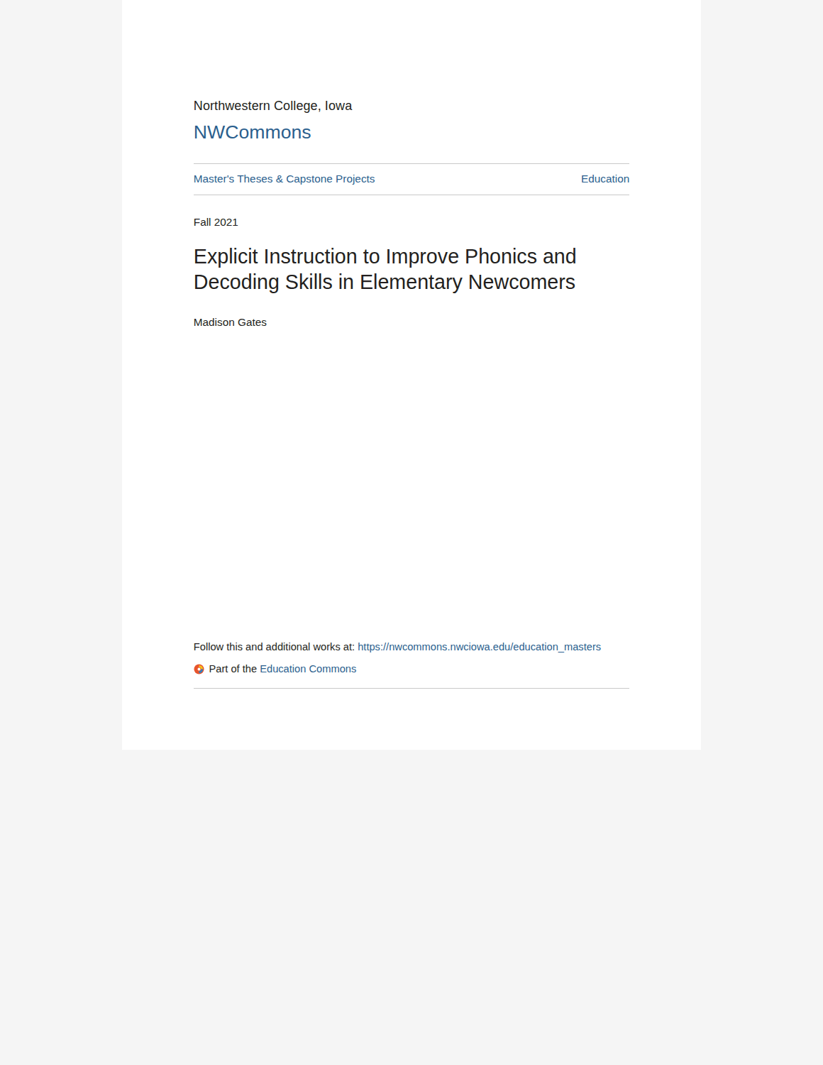Northwestern College, Iowa
NWCommons
Master's Theses & Capstone Projects Education
Fall 2021
Explicit Instruction to Improve Phonics and Decoding Skills in Elementary Newcomers
Madison Gates
Follow this and additional works at: https://nwcommons.nwciowa.edu/education_masters
Part of the Education Commons